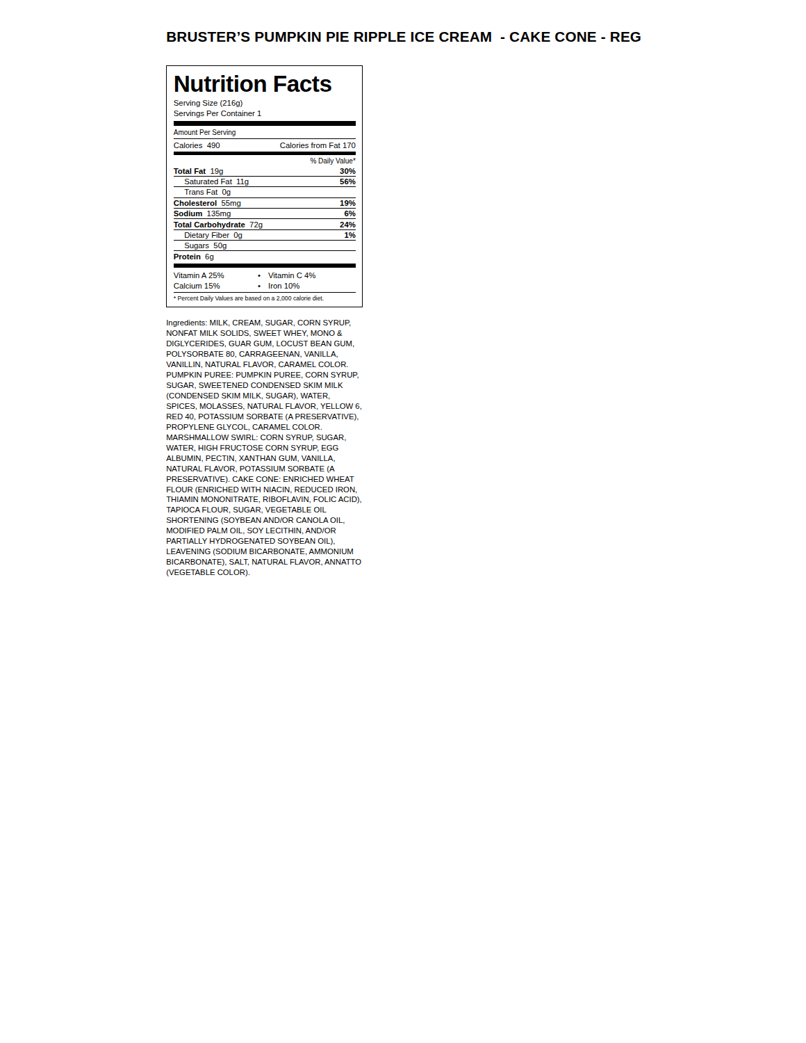BRUSTER’S PUMPKIN PIE RIPPLE ICE CREAM - CAKE CONE - REG
Nutrition Facts
Serving Size (216g)
Servings Per Container 1
Amount Per Serving
| Calories 490 | Calories from Fat 170 |
| % Daily Value* |
| Total Fat 19g | 30% |
| Saturated Fat 11g | 56% |
| Trans Fat 0g | |
| Cholesterol 55mg | 19% |
| Sodium 135mg | 6% |
| Total Carbohydrate 72g | 24% |
| Dietary Fiber 0g | 1% |
| Sugars 50g | |
| Protein 6g | |
| Vitamin A 25% | • | Vitamin C 4% |
| Calcium 15% | • | Iron 10% |
* Percent Daily Values are based on a 2,000 calorie diet.
Ingredients: MILK, CREAM, SUGAR, CORN SYRUP, NONFAT MILK SOLIDS, SWEET WHEY, MONO & DIGLYCERIDES, GUAR GUM, LOCUST BEAN GUM, POLYSORBATE 80, CARRAGEENAN, VANILLA, VANILLIN, NATURAL FLAVOR, CARAMEL COLOR. PUMPKIN PUREE: PUMPKIN PUREE, CORN SYRUP, SUGAR, SWEETENED CONDENSED SKIM MILK (CONDENSED SKIM MILK, SUGAR), WATER, SPICES, MOLASSES, NATURAL FLAVOR, YELLOW 6, RED 40, POTASSIUM SORBATE (A PRESERVATIVE), PROPYLENE GLYCOL, CARAMEL COLOR. MARSHMALLOW SWIRL: CORN SYRUP, SUGAR, WATER, HIGH FRUCTOSE CORN SYRUP, EGG ALBUMIN, PECTIN, XANTHAN GUM, VANILLA, NATURAL FLAVOR, POTASSIUM SORBATE (A PRESERVATIVE). CAKE CONE: ENRICHED WHEAT FLOUR (ENRICHED WITH NIACIN, REDUCED IRON, THIAMIN MONONITRATE, RIBOFLAVIN, FOLIC ACID), TAPIOCA FLOUR, SUGAR, VEGETABLE OIL SHORTENING (SOYBEAN AND/OR CANOLA OIL, MODIFIED PALM OIL, SOY LECITHIN, AND/OR PARTIALLY HYDROGENATED SOYBEAN OIL), LEAVENING (SODIUM BICARBONATE, AMMONIUM BICARBONATE), SALT, NATURAL FLAVOR, ANNATTO (VEGETABLE COLOR).